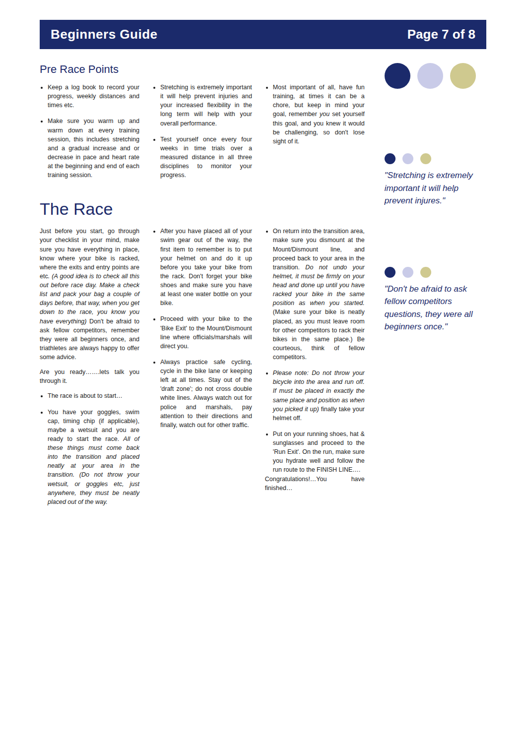Beginners Guide
Page 7 of 8
Pre Race Points
Keep a log book to record your progress, weekly distances and times etc.
Make sure you warm up and warm down at every training session, this includes stretching and a gradual increase and or decrease in pace and heart rate at the beginning and end of each training session.
Stretching is extremely important it will help prevent injuries and your increased flexibility in the long term will help with your overall performance.
Test yourself once every four weeks in time trials over a measured distance in all three disciplines to monitor your progress.
Most important of all, have fun training, at times it can be a chore, but keep in mind your goal, remember you set yourself this goal, and you knew it would be challenging, so don't lose sight of it.
The Race
Just before you start, go through your checklist in your mind, make sure you have everything in place, know where your bike is racked, where the exits and entry points are etc. (A good idea is to check all this out before race day. Make a check list and pack your bag a couple of days before, that way, when you get down to the race, you know you have everything) Don't be afraid to ask fellow competitors, remember they were all beginners once, and triathletes are always happy to offer some advice.
Are you ready…….lets talk you through it.
The race is about to start…
You have your goggles, swim cap, timing chip (if applicable), maybe a wetsuit and you are ready to start the race. All of these things must come back into the transition and placed neatly at your area in the transition. (Do not throw your wetsuit, or goggles etc, just anywhere, they must be neatly placed out of the way.
After you have placed all of your swim gear out of the way, the first item to remember is to put your helmet on and do it up before you take your bike from the rack. Don't forget your bike shoes and make sure you have at least one water bottle on your bike.
Proceed with your bike to the 'Bike Exit' to the Mount/Dismount line where officials/marshals will direct you.
Always practice safe cycling, cycle in the bike lane or keeping left at all times. Stay out of the 'draft zone'; do not cross double white lines. Always watch out for police and marshals, pay attention to their directions and finally, watch out for other traffic.
On return into the transition area, make sure you dismount at the Mount/Dismount line, and proceed back to your area in the transition. Do not undo your helmet, it must be firmly on your head and done up until you have racked your bike in the same position as when you started. (Make sure your bike is neatly placed, as you must leave room for other competitors to rack their bikes in the same place.) Be courteous, think of fellow competitors.
Please note: Do not throw your bicycle into the area and run off. If must be placed in exactly the same place and position as when you picked it up) finally take your helmet off.
Put on your running shoes, hat & sunglasses and proceed to the 'Run Exit'. On the run, make sure you hydrate well and follow the run route to the FINISH LINE….
Congratulations!…You have finished…
"Stretching is extremely important it will help prevent injures."
"Don't be afraid to ask fellow competitors questions, they were all beginners once."